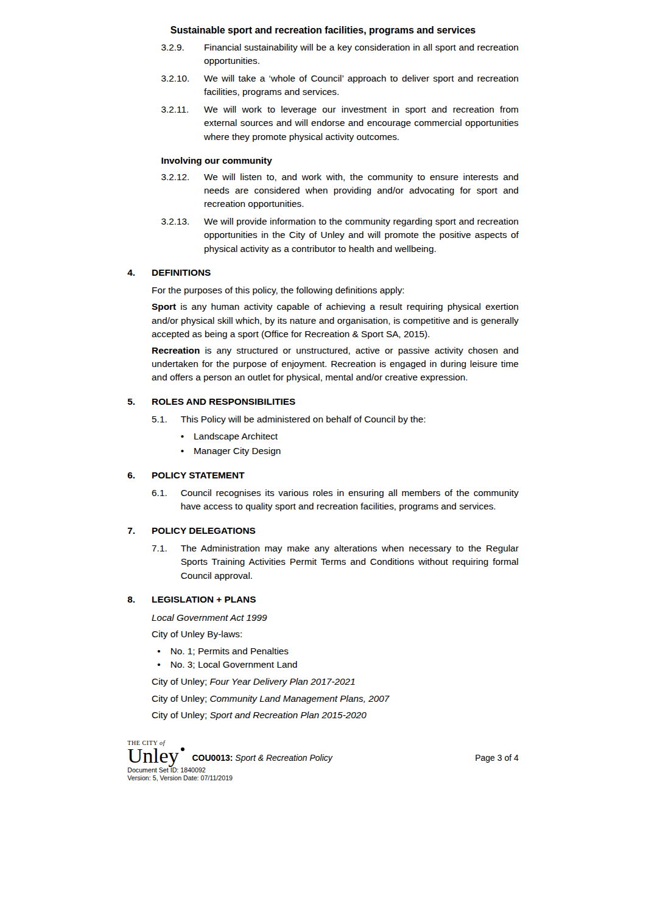Sustainable sport and recreation facilities, programs and services
3.2.9.
Financial sustainability will be a key consideration in all sport and recreation opportunities.
3.2.10.
We will take a ‘whole of Council’ approach to deliver sport and recreation facilities, programs and services.
3.2.11.
We will work to leverage our investment in sport and recreation from external sources and will endorse and encourage commercial opportunities where they promote physical activity outcomes.
Involving our community
3.2.12.
We will listen to, and work with, the community to ensure interests and needs are considered when providing and/or advocating for sport and recreation opportunities.
3.2.13.
We will provide information to the community regarding sport and recreation opportunities in the City of Unley and will promote the positive aspects of physical activity as a contributor to health and wellbeing.
4.
Definitions
For the purposes of this policy, the following definitions apply:
Sport is any human activity capable of achieving a result requiring physical exertion and/or physical skill which, by its nature and organisation, is competitive and is generally accepted as being a sport (Office for Recreation & Sport SA, 2015).
Recreation is any structured or unstructured, active or passive activity chosen and undertaken for the purpose of enjoyment. Recreation is engaged in during leisure time and offers a person an outlet for physical, mental and/or creative expression.
5.
Roles and Responsibilities
5.1.
This Policy will be administered on behalf of Council by the:
Landscape Architect
Manager City Design
6.
Policy Statement
6.1.
Council recognises its various roles in ensuring all members of the community have access to quality sport and recreation facilities, programs and services.
7.
Policy Delegations
7.1.
The Administration may make any alterations when necessary to the Regular Sports Training Activities Permit Terms and Conditions without requiring formal Council approval.
8.
Legislation + Plans
Local Government Act 1999
City of Unley By-laws:
No. 1; Permits and Penalties
No. 3; Local Government Land
City of Unley; Four Year Delivery Plan 2017-2021
City of Unley; Community Land Management Plans, 2007
City of Unley; Sport and Recreation Plan 2015-2020
The City of
Unley
COU0013: Sport & Recreation Policy
Page 3 of 4
Document Set ID: 1840092
Version: 5, Version Date: 07/11/2019